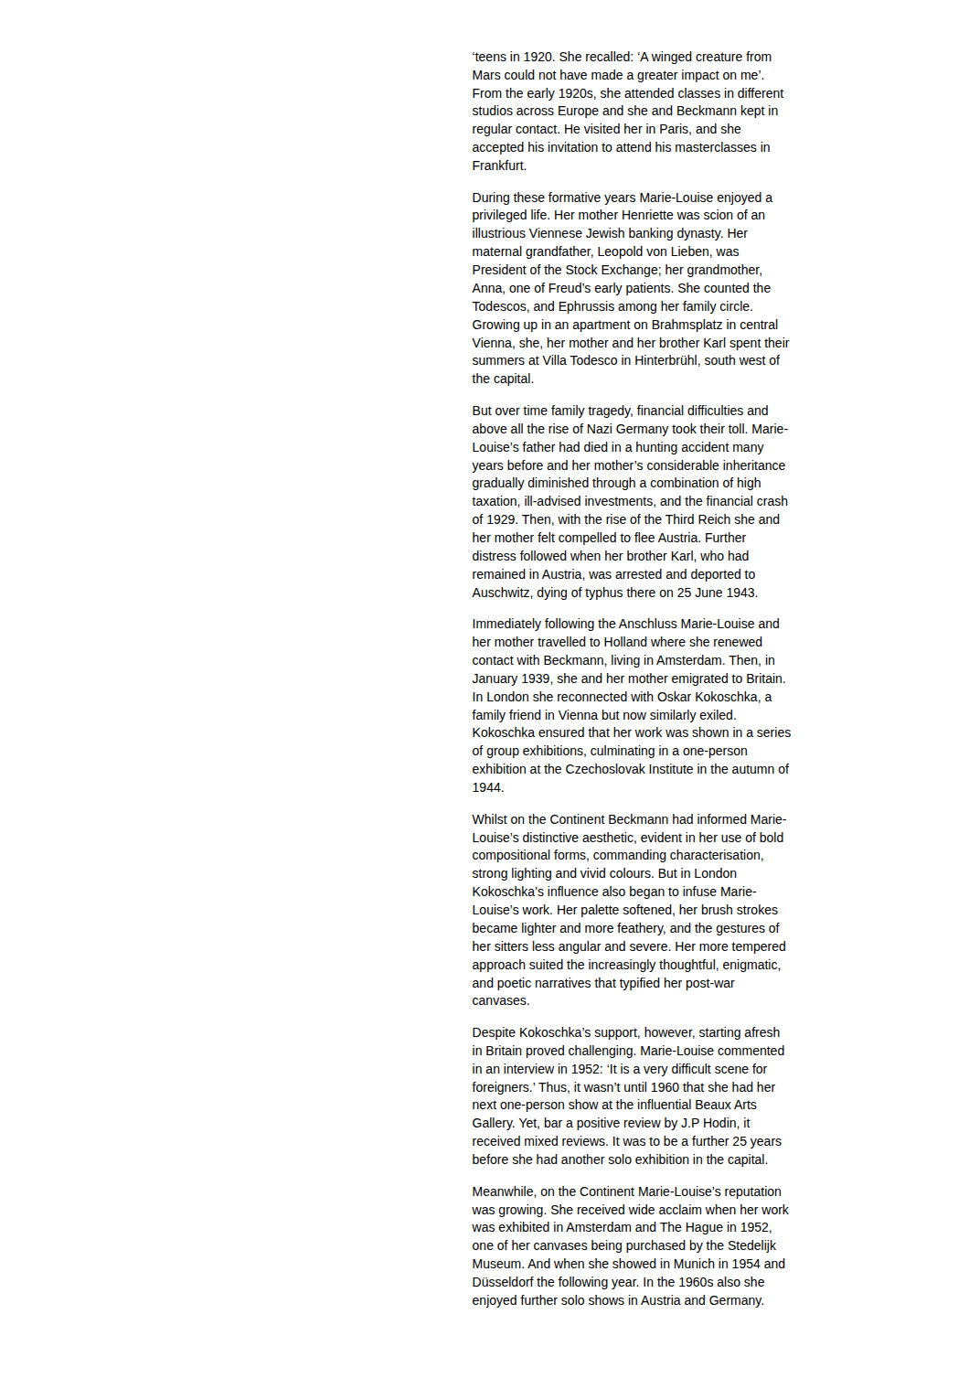‘teens in 1920. She recalled: ‘A winged creature from Mars could not have made a greater impact on me’. From the early 1920s, she attended classes in different studios across Europe and she and Beckmann kept in regular contact. He visited her in Paris, and she accepted his invitation to attend his masterclasses in Frankfurt.
During these formative years Marie-Louise enjoyed a privileged life. Her mother Henriette was scion of an illustrious Viennese Jewish banking dynasty. Her maternal grandfather, Leopold von Lieben, was President of the Stock Exchange; her grandmother, Anna, one of Freud’s early patients. She counted the Todescos, and Ephrussis among her family circle. Growing up in an apartment on Brahmsplatz in central Vienna, she, her mother and her brother Karl spent their summers at Villa Todesco in Hinterbrühl, south west of the capital.
But over time family tragedy, financial difficulties and above all the rise of Nazi Germany took their toll. Marie-Louise’s father had died in a hunting accident many years before and her mother’s considerable inheritance gradually diminished through a combination of high taxation, ill-advised investments, and the financial crash of 1929. Then, with the rise of the Third Reich she and her mother felt compelled to flee Austria. Further distress followed when her brother Karl, who had remained in Austria, was arrested and deported to Auschwitz, dying of typhus there on 25 June 1943.
Immediately following the Anschluss Marie-Louise and her mother travelled to Holland where she renewed contact with Beckmann, living in Amsterdam. Then, in January 1939, she and her mother emigrated to Britain. In London she reconnected with Oskar Kokoschka, a family friend in Vienna but now similarly exiled. Kokoschka ensured that her work was shown in a series of group exhibitions, culminating in a one-person exhibition at the Czechoslovak Institute in the autumn of 1944.
Whilst on the Continent Beckmann had informed Marie-Louise’s distinctive aesthetic, evident in her use of bold compositional forms, commanding characterisation, strong lighting and vivid colours. But in London Kokoschka’s influence also began to infuse Marie-Louise’s work. Her palette softened, her brush strokes became lighter and more feathery, and the gestures of her sitters less angular and severe. Her more tempered approach suited the increasingly thoughtful, enigmatic, and poetic narratives that typified her post-war canvases.
Despite Kokoschka’s support, however, starting afresh in Britain proved challenging. Marie-Louise commented in an interview in 1952: ‘It is a very difficult scene for foreigners.’ Thus, it wasn’t until 1960 that she had her next one-person show at the influential Beaux Arts Gallery. Yet, bar a positive review by J.P Hodin, it received mixed reviews. It was to be a further 25 years before she had another solo exhibition in the capital.
Meanwhile, on the Continent Marie-Louise’s reputation was growing. She received wide acclaim when her work was exhibited in Amsterdam and The Hague in 1952, one of her canvases being purchased by the Stedelijk Museum. And when she showed in Munich in 1954 and Düsseldorf the following year. In the 1960s also she enjoyed further solo shows in Austria and Germany.